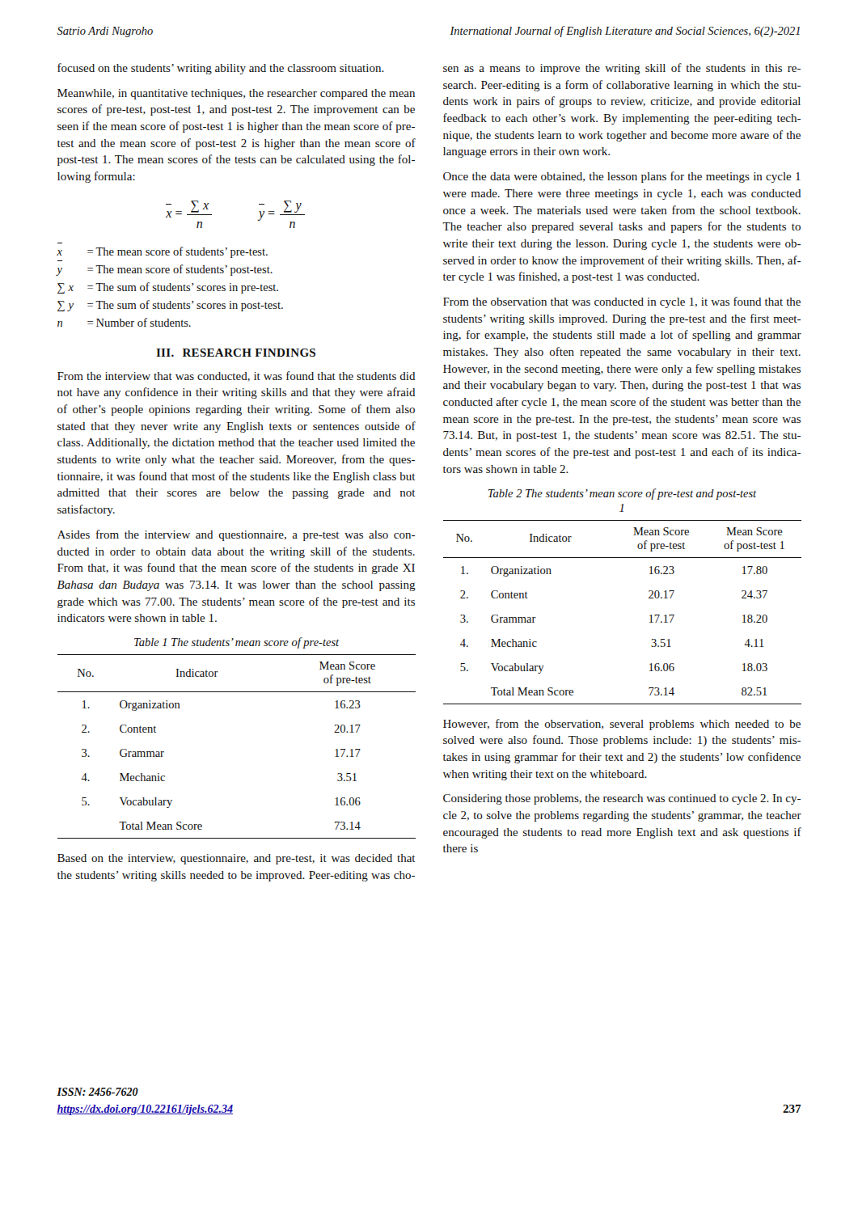Satrio Ardi Nugroho
International Journal of English Literature and Social Sciences, 6(2)-2021
focused on the students’ writing ability and the classroom situation.
Meanwhile, in quantitative techniques, the researcher compared the mean scores of pre-test, post-test 1, and post-test 2. The improvement can be seen if the mean score of post-test 1 is higher than the mean score of pre-test and the mean score of post-test 2 is higher than the mean score of post-test 1. The mean scores of the tests can be calculated using the following formula:
x = ∑ x n y = ∑ y n
| x | = | The mean score of students’ pre-test. |
| y | = | The mean score of students’ post-test. |
| ∑ x | = | The sum of students’ scores in pre-test. |
| ∑ y | = | The sum of students’ scores in post-test. |
| n | = | Number of students. |
III. RESEARCH FINDINGS
From the interview that was conducted, it was found that the students did not have any confidence in their writing skills and that they were afraid of other’s people opinions regarding their writing. Some of them also stated that they never write any English texts or sentences outside of class. Additionally, the dictation method that the teacher used limited the students to write only what the teacher said. Moreover, from the questionnaire, it was found that most of the students like the English class but admitted that their scores are below the passing grade and not satisfactory.
Asides from the interview and questionnaire, a pre-test was also conducted in order to obtain data about the writing skill of the students. From that, it was found that the mean score of the students in grade XI Bahasa dan Budaya was 73.14. It was lower than the school passing grade which was 77.00. The students’ mean score of the pre-test and its indicators were shown in table 1.
Table 1 The students’ mean score of pre-test
| No. | Indicator | Mean Score of pre-test |
| --- | --- | --- |
| 1. | Organization | 16.23 |
| 2. | Content | 20.17 |
| 3. | Grammar | 17.17 |
| 4. | Mechanic | 3.51 |
| 5. | Vocabulary | 16.06 |
| | Total Mean Score | 73.14 |
Based on the interview, questionnaire, and pre-test, it was decided that the students’ writing skills needed to be improved. Peer-editing was chosen as a means to improve the writing skill of the students in this research. Peer-editing is a form of collaborative learning in which the students work in pairs of groups to review, criticize, and provide editorial feedback to each other’s work. By implementing the peer-editing technique, the students learn to work together and become more aware of the language errors in their own work.
Once the data were obtained, the lesson plans for the meetings in cycle 1 were made. There were three meetings in cycle 1, each was conducted once a week. The materials used were taken from the school textbook. The teacher also prepared several tasks and papers for the students to write their text during the lesson. During cycle 1, the students were observed in order to know the improvement of their writing skills. Then, after cycle 1 was finished, a post-test 1 was conducted.
From the observation that was conducted in cycle 1, it was found that the students’ writing skills improved. During the pre-test and the first meeting, for example, the students still made a lot of spelling and grammar mistakes. They also often repeated the same vocabulary in their text. However, in the second meeting, there were only a few spelling mistakes and their vocabulary began to vary. Then, during the post-test 1 that was conducted after cycle 1, the mean score of the student was better than the mean score in the pre-test. In the pre-test, the students’ mean score was 73.14. But, in post-test 1, the students’ mean score was 82.51. The students’ mean scores of the pre-test and post-test 1 and each of its indicators was shown in table 2.
Table 2 The students’ mean score of pre-test and post-test
1
| No. | Indicator | Mean Score of pre-test | Mean Score of post-test 1 |
| --- | --- | --- | --- |
| 1. | Organization | 16.23 | 17.80 |
| 2. | Content | 20.17 | 24.37 |
| 3. | Grammar | 17.17 | 18.20 |
| 4. | Mechanic | 3.51 | 4.11 |
| 5. | Vocabulary | 16.06 | 18.03 |
| | Total Mean Score | 73.14 | 82.51 |
However, from the observation, several problems which needed to be solved were also found. Those problems include: 1) the students’ mistakes in using grammar for their text and 2) the students’ low confidence when writing their text on the whiteboard.
Considering those problems, the research was continued to cycle 2. In cycle 2, to solve the problems regarding the students’ grammar, the teacher encouraged the students to read more English text and ask questions if there is
ISSN: 2456-7620
https://dx.doi.org/10.22161/ijels.62.34
237